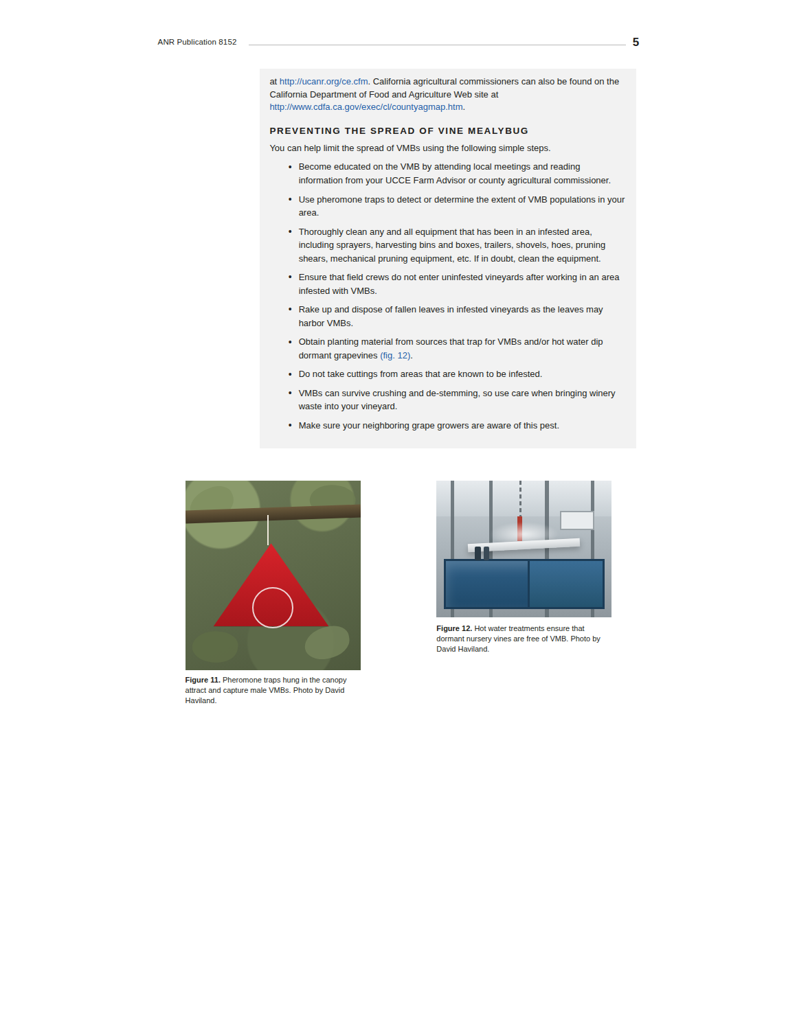ANR Publication 8152
5
at http://ucanr.org/ce.cfm. California agricultural commissioners can also be found on the California Department of Food and Agriculture Web site at http://www.cdfa.ca.gov/exec/cl/countyagmap.htm.
Preventing the Spread of Vine Mealybug
You can help limit the spread of VMBs using the following simple steps.
Become educated on the VMB by attending local meetings and reading information from your UCCE Farm Advisor or county agricultural commissioner.
Use pheromone traps to detect or determine the extent of VMB populations in your area.
Thoroughly clean any and all equipment that has been in an infested area, including sprayers, harvesting bins and boxes, trailers, shovels, hoes, pruning shears, mechanical pruning equipment, etc. If in doubt, clean the equipment.
Ensure that field crews do not enter uninfested vineyards after working in an area infested with VMBs.
Rake up and dispose of fallen leaves in infested vineyards as the leaves may harbor VMBs.
Obtain planting material from sources that trap for VMBs and/or hot water dip dormant grapevines (fig. 12).
Do not take cuttings from areas that are known to be infested.
VMBs can survive crushing and de-stemming, so use care when bringing winery waste into your vineyard.
Make sure your neighboring grape growers are aware of this pest.
Figure 11. Pheromone traps hung in the canopy attract and capture male VMBs. Photo by David Haviland.
Figure 12. Hot water treatments ensure that dormant nursery vines are free of VMB. Photo by David Haviland.